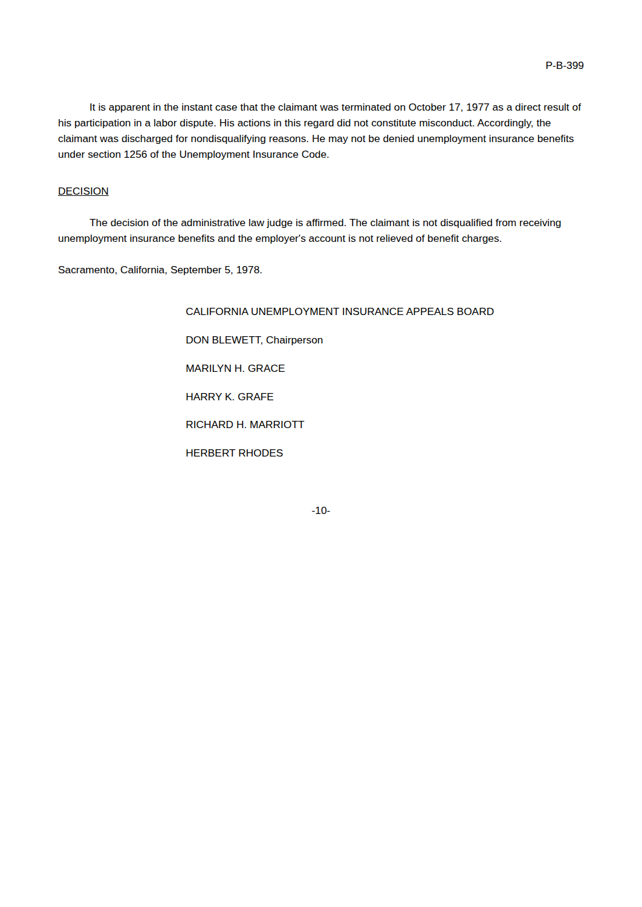P-B-399
It is apparent in the instant case that the claimant was terminated on October 17, 1977 as a direct result of his participation in a labor dispute. His actions in this regard did not constitute misconduct. Accordingly, the claimant was discharged for nondisqualifying reasons. He may not be denied unemployment insurance benefits under section 1256 of the Unemployment Insurance Code.
DECISION
The decision of the administrative law judge is affirmed. The claimant is not disqualified from receiving unemployment insurance benefits and the employer's account is not relieved of benefit charges.
Sacramento, California, September 5, 1978.
CALIFORNIA UNEMPLOYMENT INSURANCE APPEALS BOARD
DON BLEWETT, Chairperson
MARILYN H. GRACE
HARRY K. GRAFE
RICHARD H. MARRIOTT
HERBERT RHODES
-10-